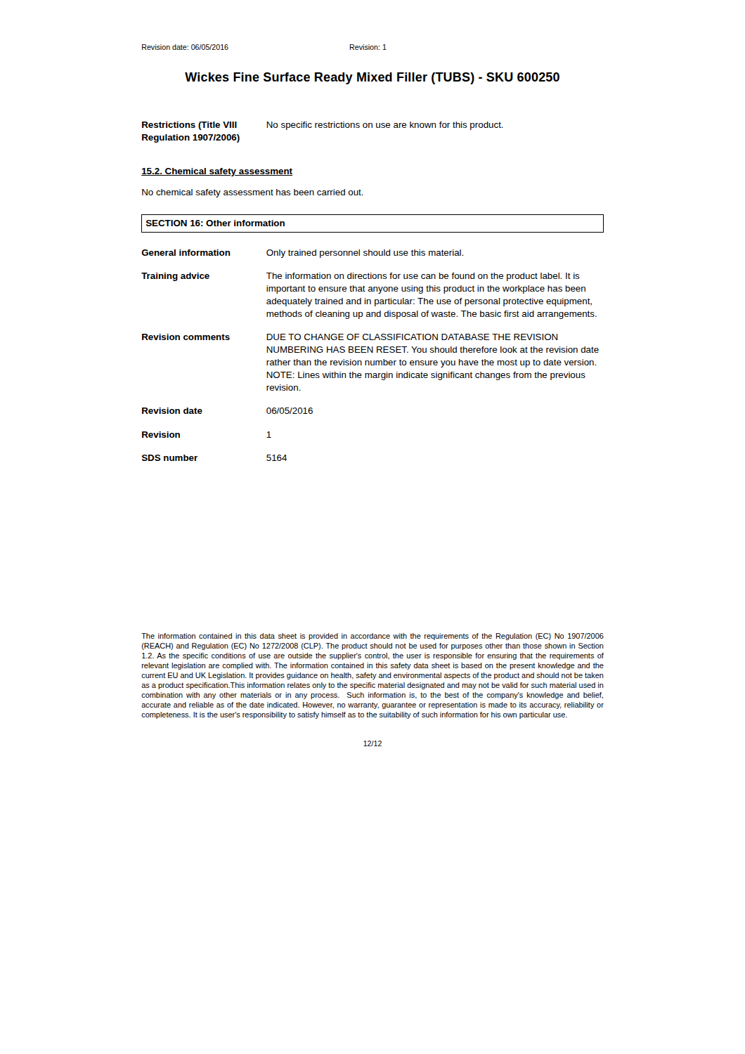Revision date: 06/05/2016
Revision: 1
Wickes Fine Surface Ready Mixed Filler (TUBS) - SKU 600250
| Restrictions (Title VIII Regulation 1907/2006) | No specific restrictions on use are known for this product. |
15.2. Chemical safety assessment
No chemical safety assessment has been carried out.
SECTION 16: Other information
| General information | Only trained personnel should use this material. |
| Training advice | The information on directions for use can be found on the product label. It is important to ensure that anyone using this product in the workplace has been adequately trained and in particular: The use of personal protective equipment, methods of cleaning up and disposal of waste. The basic first aid arrangements. |
| Revision comments | DUE TO CHANGE OF CLASSIFICATION DATABASE THE REVISION NUMBERING HAS BEEN RESET. You should therefore look at the revision date rather than the revision number to ensure you have the most up to date version. NOTE: Lines within the margin indicate significant changes from the previous revision. |
| Revision date | 06/05/2016 |
| Revision | 1 |
| SDS number | 5164 |
The information contained in this data sheet is provided in accordance with the requirements of the Regulation (EC) No 1907/2006 (REACH) and Regulation (EC) No 1272/2008 (CLP). The product should not be used for purposes other than those shown in Section 1.2. As the specific conditions of use are outside the supplier's control, the user is responsible for ensuring that the requirements of relevant legislation are complied with. The information contained in this safety data sheet is based on the present knowledge and the current EU and UK Legislation. It provides guidance on health, safety and environmental aspects of the product and should not be taken as a product specification.This information relates only to the specific material designated and may not be valid for such material used in combination with any other materials or in any process. Such information is, to the best of the company's knowledge and belief, accurate and reliable as of the date indicated. However, no warranty, guarantee or representation is made to its accuracy, reliability or completeness. It is the user's responsibility to satisfy himself as to the suitability of such information for his own particular use.
12/12